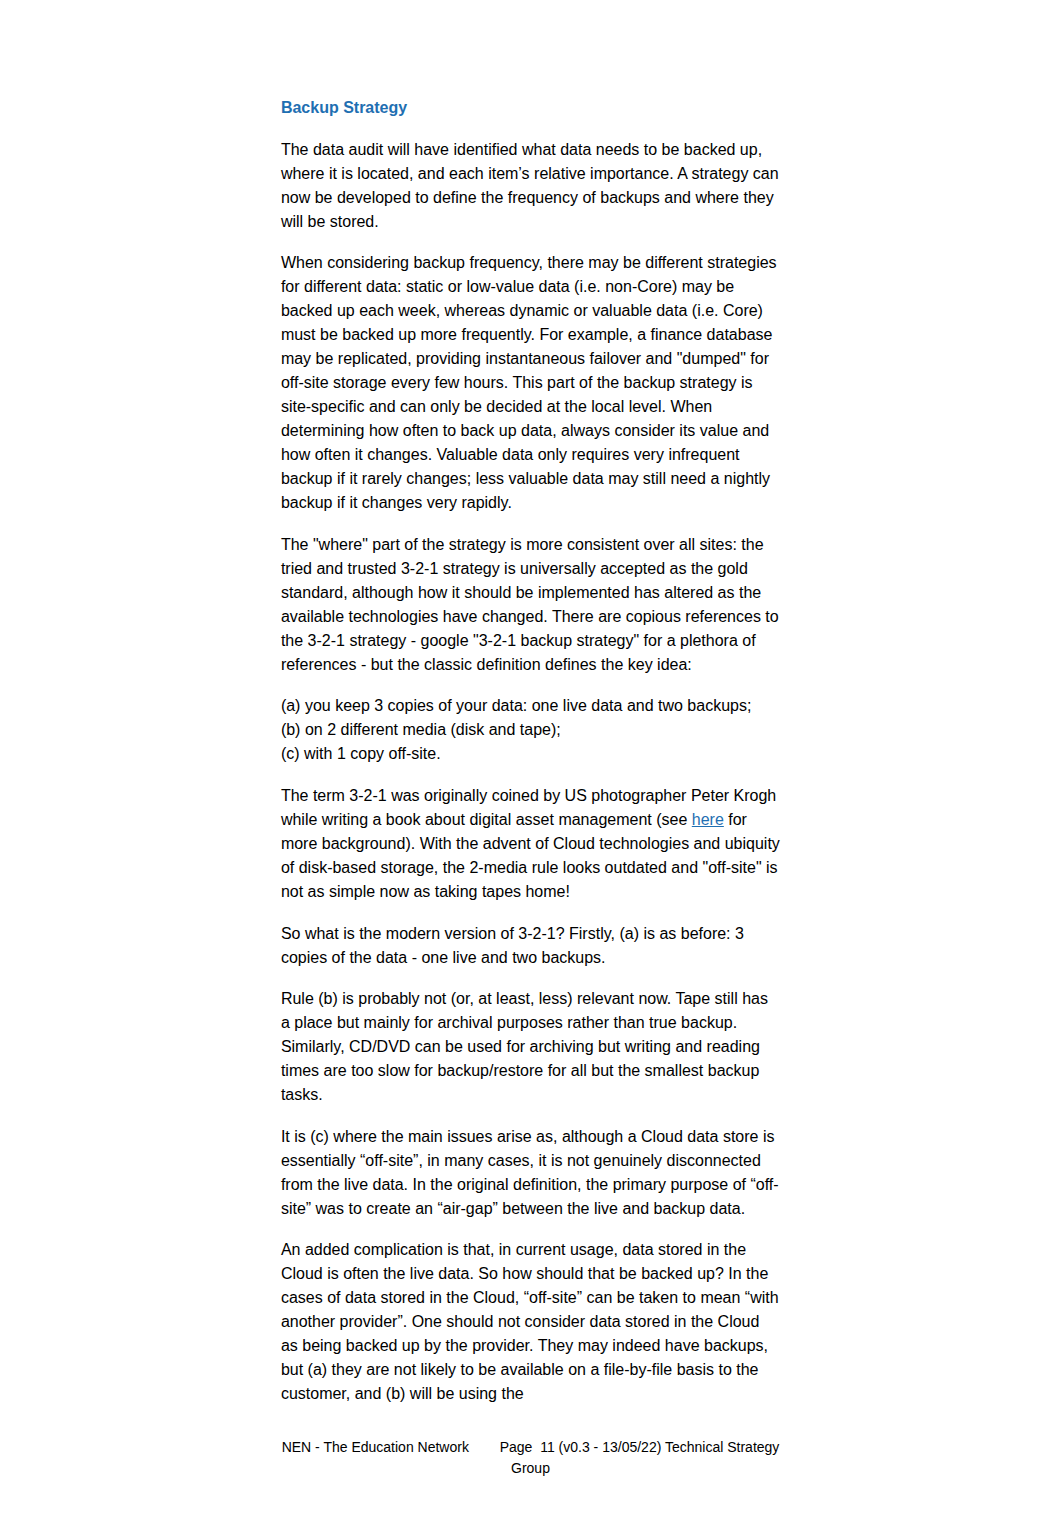Backup Strategy
The data audit will have identified what data needs to be backed up, where it is located, and each item’s relative importance. A strategy can now be developed to define the frequency of backups and where they will be stored.
When considering backup frequency, there may be different strategies for different data: static or low-value data (i.e. non-Core) may be backed up each week, whereas dynamic or valuable data (i.e. Core) must be backed up more frequently. For example, a finance database may be replicated, providing instantaneous failover and "dumped" for off-site storage every few hours. This part of the backup strategy is site-specific and can only be decided at the local level. When determining how often to back up data, always consider its value and how often it changes. Valuable data only requires very infrequent backup if it rarely changes; less valuable data may still need a nightly backup if it changes very rapidly.
The "where" part of the strategy is more consistent over all sites: the tried and trusted 3-2-1 strategy is universally accepted as the gold standard, although how it should be implemented has altered as the available technologies have changed. There are copious references to the 3-2-1 strategy - google "3-2-1 backup strategy" for a plethora of references - but the classic definition defines the key idea:
(a) you keep 3 copies of your data: one live data and two backups;
(b) on 2 different media (disk and tape);
(c) with 1 copy off-site.
The term 3-2-1 was originally coined by US photographer Peter Krogh while writing a book about digital asset management (see here for more background). With the advent of Cloud technologies and ubiquity of disk-based storage, the 2-media rule looks outdated and "off-site" is not as simple now as taking tapes home!
So what is the modern version of 3-2-1? Firstly, (a) is as before: 3 copies of the data - one live and two backups.
Rule (b) is probably not (or, at least, less) relevant now. Tape still has a place but mainly for archival purposes rather than true backup. Similarly, CD/DVD can be used for archiving but writing and reading times are too slow for backup/restore for all but the smallest backup tasks.
It is (c) where the main issues arise as, although a Cloud data store is essentially “off-site”, in many cases, it is not genuinely disconnected from the live data. In the original definition, the primary purpose of “off-site” was to create an “air-gap” between the live and backup data.
An added complication is that, in current usage, data stored in the Cloud is often the live data. So how should that be backed up? In the cases of data stored in the Cloud, “off-site” can be taken to mean “with another provider”. One should not consider data stored in the Cloud as being backed up by the provider. They may indeed have backups, but (a) they are not likely to be available on a file-by-file basis to the customer, and (b) will be using the
NEN - The Education Network Page 11 (v0.3 - 13/05/22) Technical Strategy Group